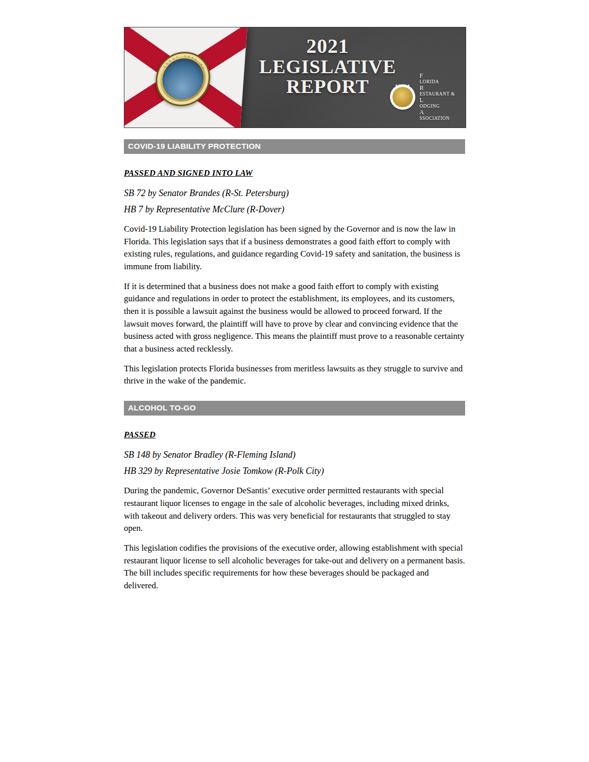G R E A T S E A L O F
2021 LEGISLATIVE REPORT
★★★★★
FLORIDA RESTAURANT & LODGING ASSOCIATION
COVID-19 LIABILITY PROTECTION
PASSED AND SIGNED INTO LAW
SB 72 by Senator Brandes (R-St. Petersburg)
HB 7 by Representative McClure (R-Dover)
Covid-19 Liability Protection legislation has been signed by the Governor and is now the law in Florida. This legislation says that if a business demonstrates a good faith effort to comply with existing rules, regulations, and guidance regarding Covid-19 safety and sanitation, the business is immune from liability.
If it is determined that a business does not make a good faith effort to comply with existing guidance and regulations in order to protect the establishment, its employees, and its customers, then it is possible a lawsuit against the business would be allowed to proceed forward. If the lawsuit moves forward, the plaintiff will have to prove by clear and convincing evidence that the business acted with gross negligence. This means the plaintiff must prove to a reasonable certainty that a business acted recklessly.
This legislation protects Florida businesses from meritless lawsuits as they struggle to survive and thrive in the wake of the pandemic.
ALCOHOL TO-GO
PASSED
SB 148 by Senator Bradley (R-Fleming Island)
HB 329 by Representative Josie Tomkow (R-Polk City)
During the pandemic, Governor DeSantis’ executive order permitted restaurants with special restaurant liquor licenses to engage in the sale of alcoholic beverages, including mixed drinks, with takeout and delivery orders. This was very beneficial for restaurants that struggled to stay open.
This legislation codifies the provisions of the executive order, allowing establishment with special restaurant liquor license to sell alcoholic beverages for take-out and delivery on a permanent basis. The bill includes specific requirements for how these beverages should be packaged and delivered.